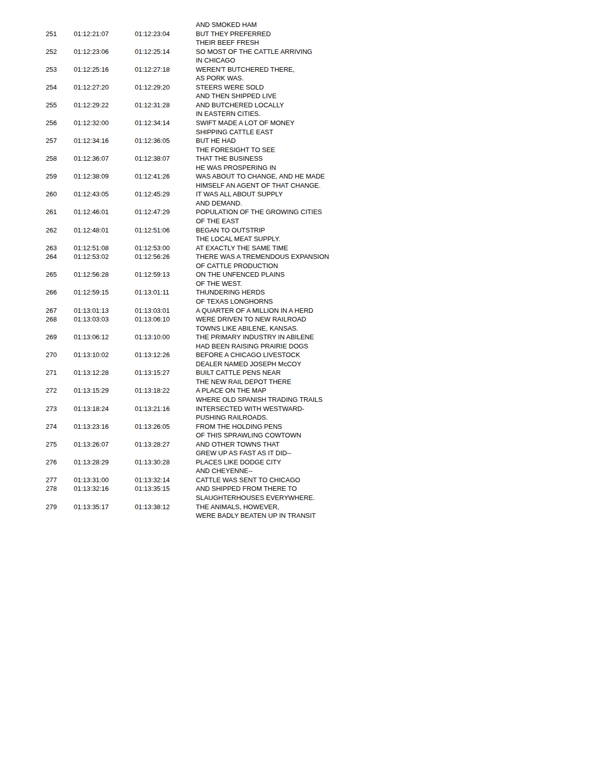| | | | AND SMOKED HAM |
| 251 | 01:12:21:07 | 01:12:23:04 | BUT THEY PREFERRED THEIR BEEF FRESH |
| 252 | 01:12:23:06 | 01:12:25:14 | SO MOST OF THE CATTLE ARRIVING IN CHICAGO |
| 253 | 01:12:25:16 | 01:12:27:18 | WEREN'T BUTCHERED THERE, AS PORK WAS. |
| 254 | 01:12:27:20 | 01:12:29:20 | STEERS WERE SOLD AND THEN SHIPPED LIVE |
| 255 | 01:12:29:22 | 01:12:31:28 | AND BUTCHERED LOCALLY IN EASTERN CITIES. |
| 256 | 01:12:32:00 | 01:12:34:14 | SWIFT MADE A LOT OF MONEY SHIPPING CATTLE EAST |
| 257 | 01:12:34:16 | 01:12:36:05 | BUT HE HAD THE FORESIGHT TO SEE |
| 258 | 01:12:36:07 | 01:12:38:07 | THAT THE BUSINESS HE WAS PROSPERING IN |
| 259 | 01:12:38:09 | 01:12:41:26 | WAS ABOUT TO CHANGE, AND HE MADE HIMSELF AN AGENT OF THAT CHANGE. |
| 260 | 01:12:43:05 | 01:12:45:29 | IT WAS ALL ABOUT SUPPLY AND DEMAND. |
| 261 | 01:12:46:01 | 01:12:47:29 | POPULATION OF THE GROWING CITIES OF THE EAST |
| 262 | 01:12:48:01 | 01:12:51:06 | BEGAN TO OUTSTRIP THE LOCAL MEAT SUPPLY. |
| 263 | 01:12:51:08 | 01:12:53:00 | AT EXACTLY THE SAME TIME |
| 264 | 01:12:53:02 | 01:12:56:26 | THERE WAS A TREMENDOUS EXPANSION OF CATTLE PRODUCTION |
| 265 | 01:12:56:28 | 01:12:59:13 | ON THE UNFENCED PLAINS OF THE WEST. |
| 266 | 01:12:59:15 | 01:13:01:11 | THUNDERING HERDS OF TEXAS LONGHORNS |
| 267 | 01:13:01:13 | 01:13:03:01 | A QUARTER OF A MILLION IN A HERD |
| 268 | 01:13:03:03 | 01:13:06:10 | WERE DRIVEN TO NEW RAILROAD TOWNS LIKE ABILENE, KANSAS. |
| 269 | 01:13:06:12 | 01:13:10:00 | THE PRIMARY INDUSTRY IN ABILENE HAD BEEN RAISING PRAIRIE DOGS |
| 270 | 01:13:10:02 | 01:13:12:26 | BEFORE A CHICAGO LIVESTOCK DEALER NAMED JOSEPH McCOY |
| 271 | 01:13:12:28 | 01:13:15:27 | BUILT CATTLE PENS NEAR THE NEW RAIL DEPOT THERE |
| 272 | 01:13:15:29 | 01:13:18:22 | A PLACE ON THE MAP WHERE OLD SPANISH TRADING TRAILS |
| 273 | 01:13:18:24 | 01:13:21:16 | INTERSECTED WITH WESTWARD- PUSHING RAILROADS. |
| 274 | 01:13:23:16 | 01:13:26:05 | FROM THE HOLDING PENS OF THIS SPRAWLING COWTOWN |
| 275 | 01:13:26:07 | 01:13:28:27 | AND OTHER TOWNS THAT GREW UP AS FAST AS IT DID-- |
| 276 | 01:13:28:29 | 01:13:30:28 | PLACES LIKE DODGE CITY AND CHEYENNE-- |
| 277 | 01:13:31:00 | 01:13:32:14 | CATTLE WAS SENT TO CHICAGO |
| 278 | 01:13:32:16 | 01:13:35:15 | AND SHIPPED FROM THERE TO SLAUGHTERHOUSES EVERYWHERE. |
| 279 | 01:13:35:17 | 01:13:38:12 | THE ANIMALS, HOWEVER, WERE BADLY BEATEN UP IN TRANSIT |